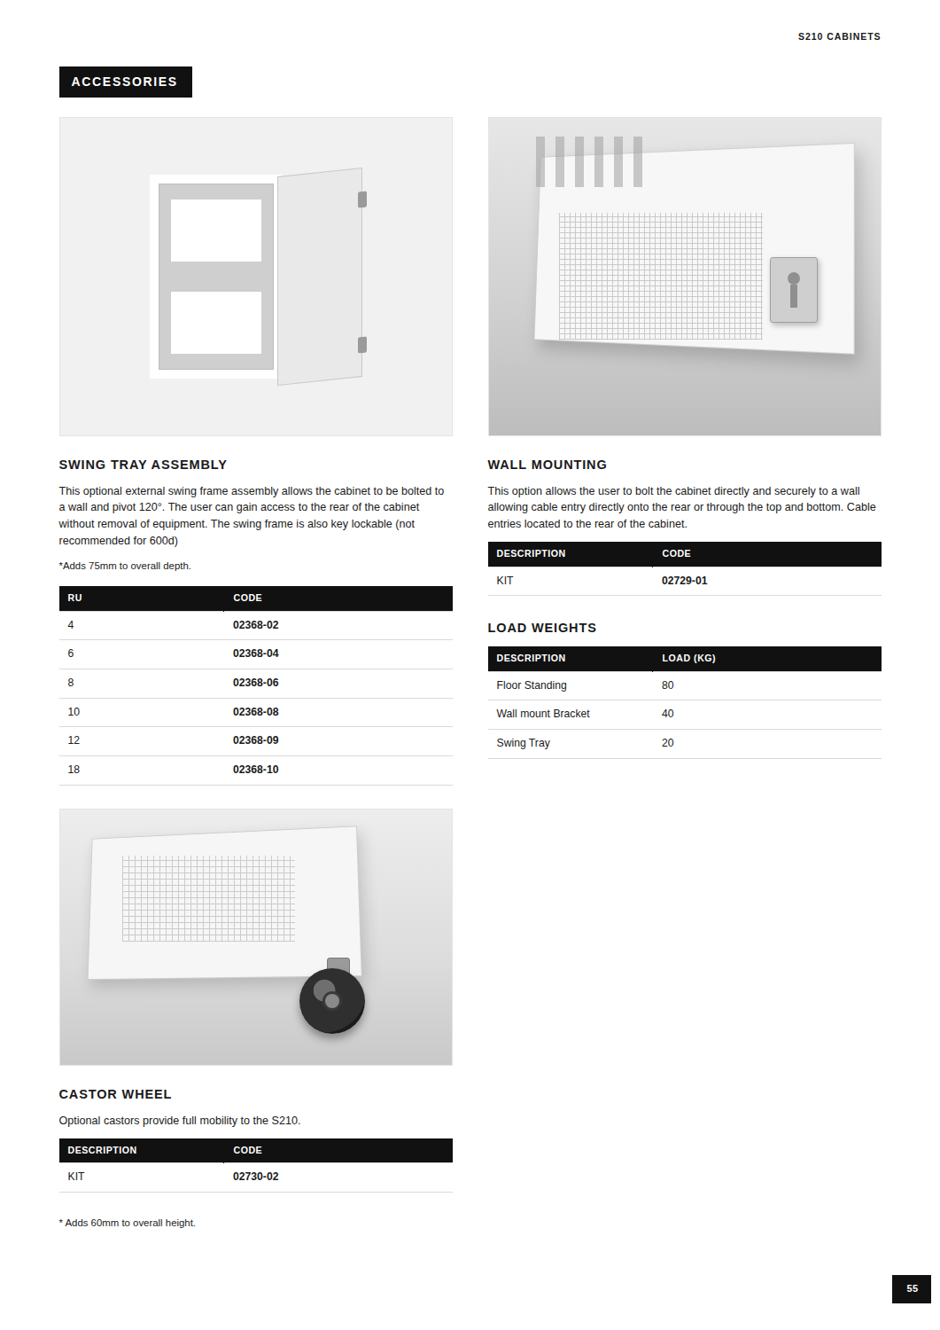S210 Cabinets
Accessories
Swing Tray Assembly
This optional external swing frame assembly allows the cabinet to be bolted to a wall and pivot 120°. The user can gain access to the rear of the cabinet without removal of equipment. The swing frame is also key lockable (not recommended for 600d)
*Adds 75mm to overall depth.
| RU | Code |
| --- | --- |
| 4 | 02368-02 |
| 6 | 02368-04 |
| 8 | 02368-06 |
| 10 | 02368-08 |
| 12 | 02368-09 |
| 18 | 02368-10 |
Castor Wheel
Optional castors provide full mobility to the S210.
| Description | Code |
| --- | --- |
| KIT | 02730-02 |
* Adds 60mm to overall height.
Wall Mounting
This option allows the user to bolt the cabinet directly and securely to a wall allowing cable entry directly onto the rear or through the top and bottom. Cable entries located to the rear of the cabinet.
| Description | Code |
| --- | --- |
| KIT | 02729-01 |
Load Weights
| Description | Load (kg) |
| --- | --- |
| Floor Standing | 80 |
| Wall mount Bracket | 40 |
| Swing Tray | 20 |
55